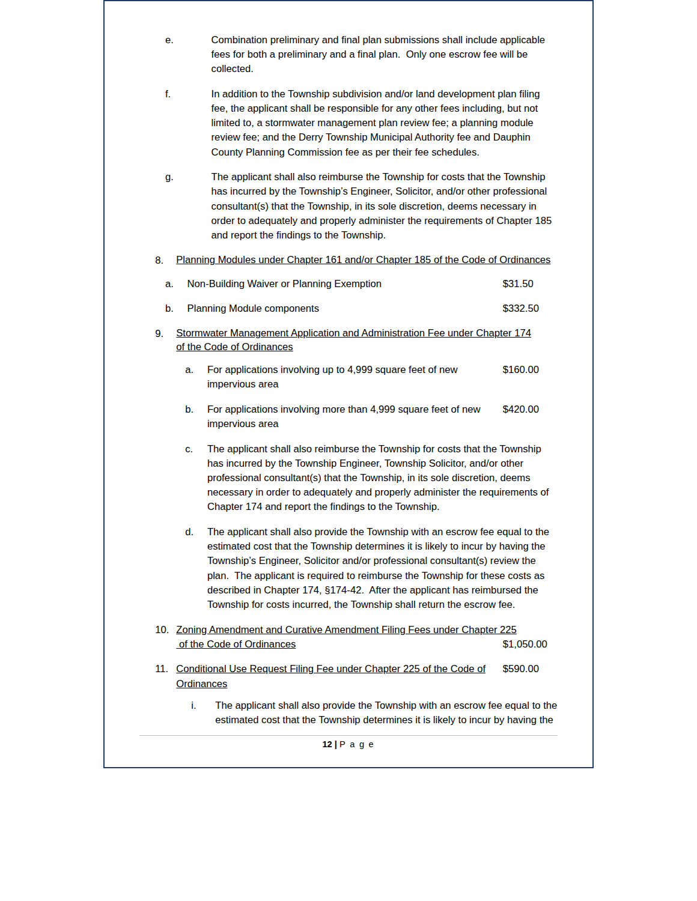e.
Combination preliminary and final plan submissions shall include applicable fees for both a preliminary and a final plan. Only one escrow fee will be collected.
f.
In addition to the Township subdivision and/or land development plan filing fee, the applicant shall be responsible for any other fees including, but not limited to, a stormwater management plan review fee; a planning module review fee; and the Derry Township Municipal Authority fee and Dauphin County Planning Commission fee as per their fee schedules.
g.
The applicant shall also reimburse the Township for costs that the Township has incurred by the Township’s Engineer, Solicitor, and/or other professional consultant(s) that the Township, in its sole discretion, deems necessary in order to adequately and properly administer the requirements of Chapter 185 and report the findings to the Township.
8.
Planning Modules under Chapter 161 and/or Chapter 185 of the Code of Ordinances
a.
Non-Building Waiver or Planning Exemption $31.50
b.
Planning Module components $332.50
9.
Stormwater Management Application and Administration Fee under Chapter 174
of the Code of Ordinances
a.
For applications involving up to 4,999 square feet of new impervious area $160.00
b.
For applications involving more than 4,999 square feet of new impervious area $420.00
c.
The applicant shall also reimburse the Township for costs that the Township has incurred by the Township Engineer, Township Solicitor, and/or other professional consultant(s) that the Township, in its sole discretion, deems necessary in order to adequately and properly administer the requirements of Chapter 174 and report the findings to the Township.
d.
The applicant shall also provide the Township with an escrow fee equal to the estimated cost that the Township determines it is likely to incur by having the Township’s Engineer, Solicitor and/or professional consultant(s) review the plan. The applicant is required to reimburse the Township for these costs as described in Chapter 174, §174-42. After the applicant has reimbursed the Township for costs incurred, the Township shall return the escrow fee.
10.
Zoning Amendment and Curative Amendment Filing Fees under Chapter 225
of the Code of Ordinances $1,050.00
11.
Conditional Use Request Filing Fee under Chapter 225 of the Code of Ordinances $590.00
i.
The applicant shall also provide the Township with an escrow fee equal to the estimated cost that the Township determines it is likely to incur by having the
12 | P a g e